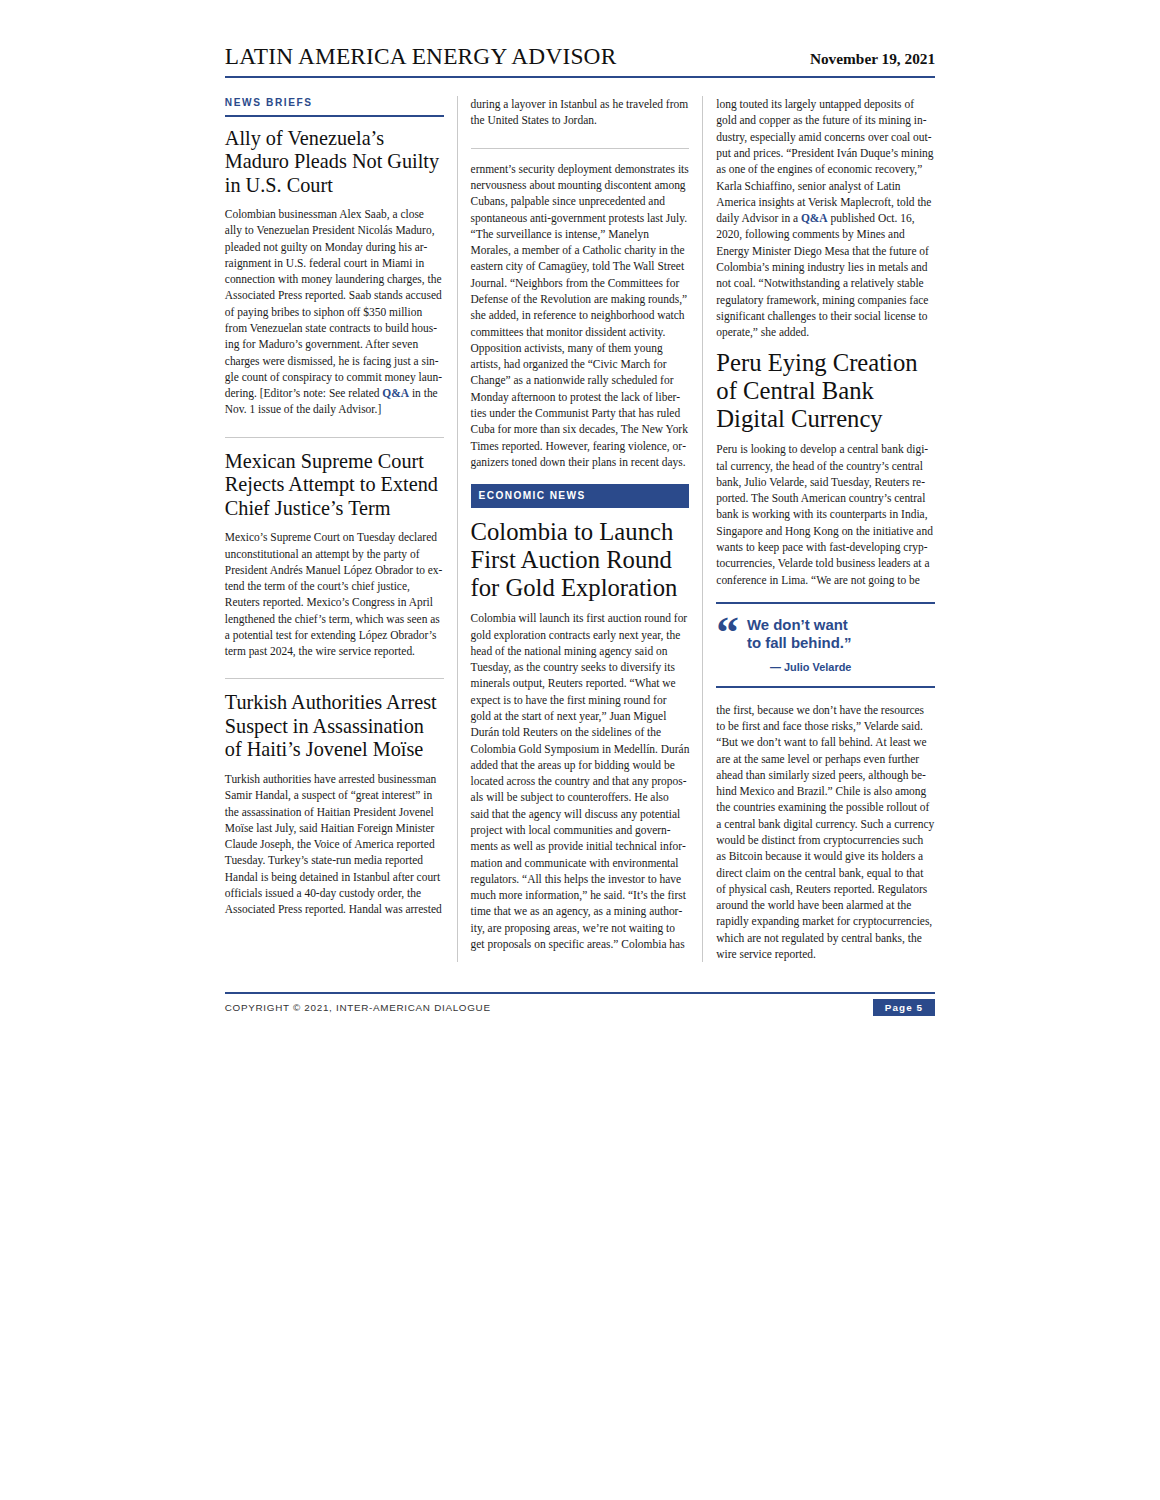LATIN AMERICA ENERGY ADVISOR
November 19, 2021
News Briefs
Ally of Venezuela’s Maduro Pleads Not Guilty in U.S. Court
Colombian businessman Alex Saab, a close ally to Venezuelan President Nicolás Maduro, pleaded not guilty on Monday during his arraignment in U.S. federal court in Miami in connection with money laundering charges, the Associated Press reported. Saab stands accused of paying bribes to siphon off $350 million from Venezuelan state contracts to build housing for Maduro’s government. After seven charges were dismissed, he is facing just a single count of conspiracy to commit money laundering. [Editor’s note: See related Q&A in the Nov. 1 issue of the daily Advisor.]
Mexican Supreme Court Rejects Attempt to Extend Chief Justice’s Term
Mexico’s Supreme Court on Tuesday declared unconstitutional an attempt by the party of President Andrés Manuel López Obrador to extend the term of the court’s chief justice, Reuters reported. Mexico’s Congress in April lengthened the chief’s term, which was seen as a potential test for extending López Obrador’s term past 2024, the wire service reported.
Turkish Authorities Arrest Suspect in Assassination of Haiti’s Jovenel Moïse
Turkish authorities have arrested businessman Samir Handal, a suspect of “great interest” in the assassination of Haitian President Jovenel Moïse last July, said Haitian Foreign Minister Claude Joseph, the Voice of America reported Tuesday. Turkey’s state-run media reported Handal is being detained in Istanbul after court officials issued a 40-day custody order, the Associated Press reported. Handal was arrested during a layover in Istanbul as he traveled from the United States to Jordan.
ernment’s security deployment demonstrates its nervousness about mounting discontent among Cubans, palpable since unprecedented and spontaneous anti-government protests last July. “The surveillance is intense,” Manelyn Morales, a member of a Catholic charity in the eastern city of Camagüey, told The Wall Street Journal. “Neighbors from the Committees for Defense of the Revolution are making rounds,” she added, in reference to neighborhood watch committees that monitor dissident activity. Opposition activists, many of them young artists, had organized the “Civic March for Change” as a nationwide rally scheduled for Monday afternoon to protest the lack of liberties under the Communist Party that has ruled Cuba for more than six decades, The New York Times reported. However, fearing violence, organizers toned down their plans in recent days.
Economic News
Colombia to Launch First Auction Round for Gold Exploration
Colombia will launch its first auction round for gold exploration contracts early next year, the head of the national mining agency said on Tuesday, as the country seeks to diversify its minerals output, Reuters reported. “What we expect is to have the first mining round for gold at the start of next year,” Juan Miguel Durán told Reuters on the sidelines of the Colombia Gold Symposium in Medellín. Durán added that the areas up for bidding would be located across the country and that any proposals will be subject to counteroffers. He also said that the agency will discuss any potential project with local communities and governments as well as provide initial technical information and communicate with environmental regulators. “All this helps the investor to have much more information,” he said. “It’s the first time that we as an agency, as a mining authority, are proposing areas, we’re not waiting to get proposals on specific areas.” Colombia has long touted its largely untapped deposits of gold and copper as the future of its mining industry, especially amid concerns over coal output and prices. “President Iván Duque’s mining as one of the engines of economic recovery,” Karla Schiaffino, senior analyst of Latin America insights at Verisk Maplecroft, told the daily Advisor in a Q&A published Oct. 16, 2020, following comments by Mines and Energy Minister Diego Mesa that the future of Colombia’s mining industry lies in metals and not coal. “Notwithstanding a relatively stable regulatory framework, mining companies face significant challenges to their social license to operate,” she added.
Peru Eying Creation of Central Bank Digital Currency
Peru is looking to develop a central bank digital currency, the head of the country’s central bank, Julio Velarde, said Tuesday, Reuters reported. The South American country’s central bank is working with its counterparts in India, Singapore and Hong Kong on the initiative and wants to keep pace with fast-developing cryptocurrencies, Velarde told business leaders at a conference in Lima. “We are not going to be
“
We don’t want
to fall behind.”
— Julio Velarde
the first, because we don’t have the resources to be first and face those risks,” Velarde said. “But we don’t want to fall behind. At least we are at the same level or perhaps even further ahead than similarly sized peers, although behind Mexico and Brazil.” Chile is also among the countries examining the possible rollout of a central bank digital currency. Such a currency would be distinct from cryptocurrencies such as Bitcoin because it would give its holders a direct claim on the central bank, equal to that of physical cash, Reuters reported. Regulators around the world have been alarmed at the rapidly expanding market for cryptocurrencies, which are not regulated by central banks, the wire service reported.
Copyright © 2021, Inter-American Dialogue
Page 5